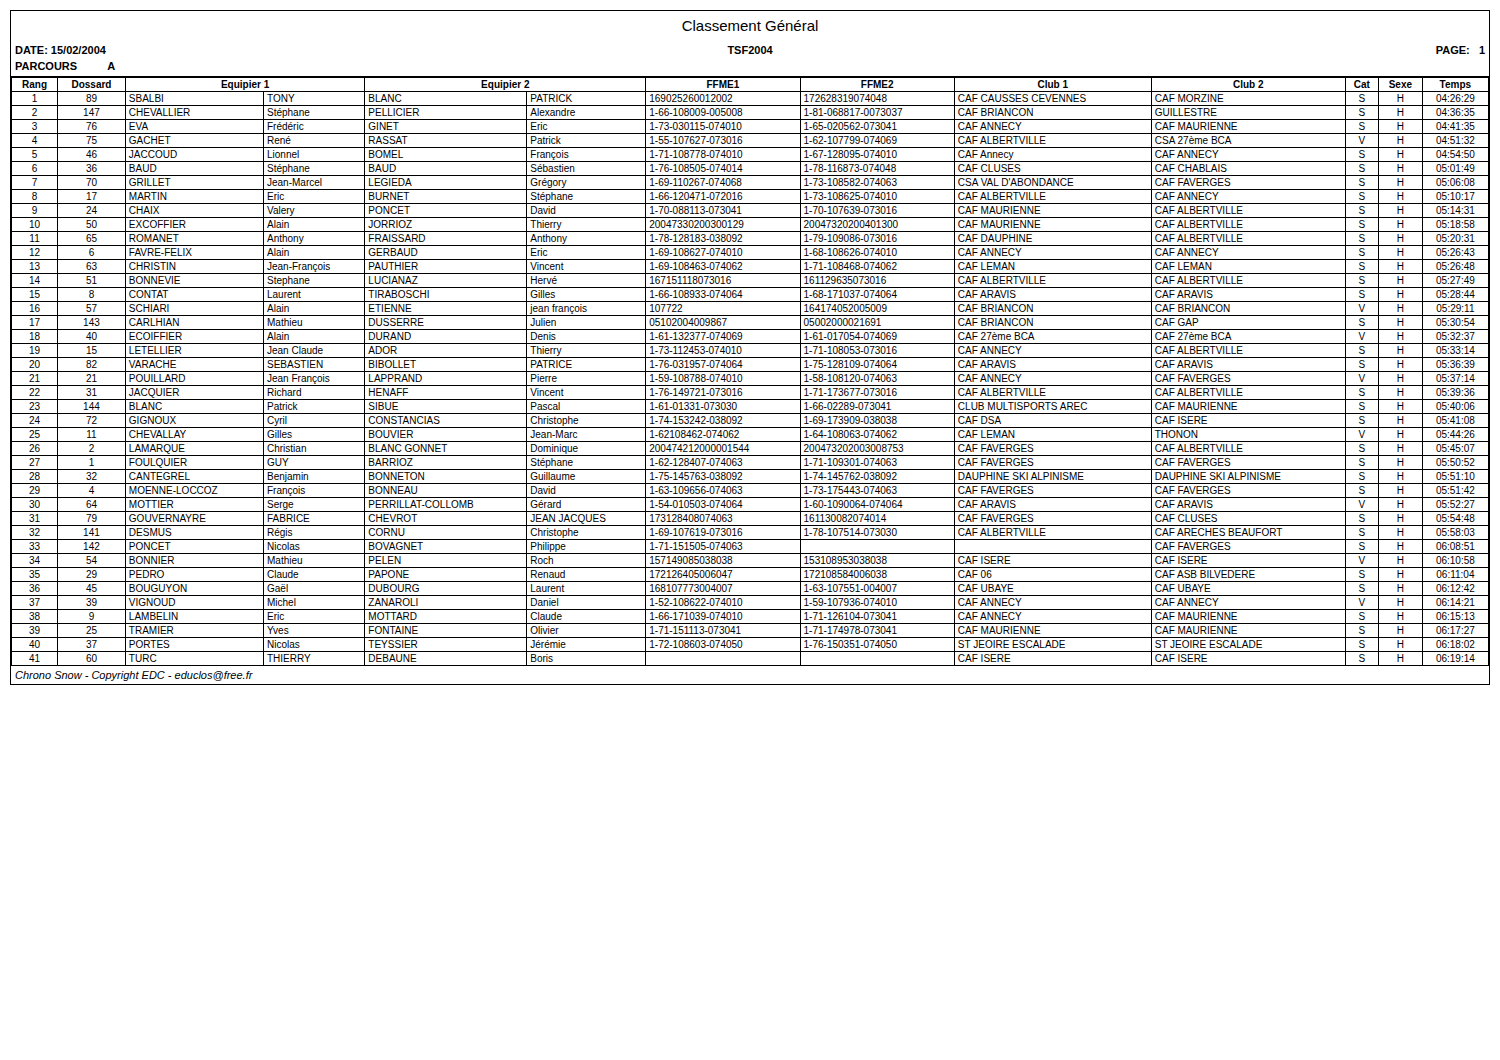Classement Général
DATE: 15/02/2004
TSF2004
PAGE: 1
PARCOURSA
| Rang | Dossard | Equipier 1 | Equipier 2 | FFME1 | FFME2 | Club 1 | Club 2 | Cat | Sexe | Temps |
| --- | --- | --- | --- | --- | --- | --- | --- | --- | --- | --- |
| 1 | 89 | SBALBI | TONY | BLANC | PATRICK | 169025260012002 | 172628319074048 | CAF CAUSSES CEVENNES | CAF MORZINE | S | H | 04:26:29 |
| 2 | 147 | CHEVALLIER | Stéphane | PELLICIER | Alexandre | 1-66-108009-005008 | 1-81-068817-0073037 | CAF BRIANCON | GUILLESTRE | S | H | 04:36:35 |
| 3 | 76 | EVA | Frédéric | GINET | Eric | 1-73-030115-074010 | 1-65-020562-073041 | CAF ANNECY | CAF MAURIENNE | S | H | 04:41:35 |
| 4 | 75 | GACHET | René | RASSAT | Patrick | 1-55-107627-073016 | 1-62-107799-074069 | CAF ALBERTVILLE | CSA 27ème BCA | V | H | 04:51:32 |
| 5 | 46 | JACCOUD | Lionnel | BOMEL | François | 1-71-108778-074010 | 1-67-128095-074010 | CAF Annecy | CAF ANNECY | S | H | 04:54:50 |
| 6 | 36 | BAUD | Stéphane | BAUD | Sébastien | 1-76-108505-074014 | 1-78-116873-074048 | CAF CLUSES | CAF CHABLAIS | S | H | 05:01:49 |
| 7 | 70 | GRILLET | Jean-Marcel | LEGIEDA | Grégory | 1-69-110267-074068 | 1-73-108582-074063 | CSA VAL D'ABONDANCE | CAF FAVERGES | S | H | 05:06:08 |
| 8 | 17 | MARTIN | Eric | BURNET | Stéphane | 1-66-120471-072016 | 1-73-108625-074010 | CAF ALBERTVILLE | CAF ANNECY | S | H | 05:10:17 |
| 9 | 24 | CHAIX | Valery | PONCET | David | 1-70-088113-073041 | 1-70-107639-073016 | CAF MAURIENNE | CAF ALBERTVILLE | S | H | 05:14:31 |
| 10 | 50 | EXCOFFIER | Alain | JORRIOZ | Thierry | 20047330200300129 | 20047320200401300 | CAF MAURIENNE | CAF ALBERTVILLE | S | H | 05:18:58 |
| 11 | 65 | ROMANET | Anthony | FRAISSARD | Anthony | 1-78-128183-038092 | 1-79-109086-073016 | CAF DAUPHINE | CAF ALBERTVILLE | S | H | 05:20:31 |
| 12 | 6 | FAVRE-FELIX | Alain | GERBAUD | Eric | 1-69-108627-074010 | 1-68-108626-074010 | CAF ANNECY | CAF ANNECY | S | H | 05:26:43 |
| 13 | 63 | CHRISTIN | Jean-François | PAUTHIER | Vincent | 1-69-108463-074062 | 1-71-108468-074062 | CAF LEMAN | CAF LEMAN | S | H | 05:26:48 |
| 14 | 51 | BONNEVIE | Stephane | LUCIANAZ | Hervé | 167151118073016 | 161129635073016 | CAF ALBERTVILLE | CAF ALBERTVILLE | S | H | 05:27:49 |
| 15 | 8 | CONTAT | Laurent | TIRABOSCHI | Gilles | 1-66-108933-074064 | 1-68-171037-074064 | CAF ARAVIS | CAF ARAVIS | S | H | 05:28:44 |
| 16 | 57 | SCHIARI | Alain | ETIENNE | jean françois | 107722 | 164174052005009 | CAF BRIANCON | CAF BRIANCON | V | H | 05:29:11 |
| 17 | 143 | CARLHIAN | Mathieu | DUSSERRE | Julien | 05102004009867 | 05002000021691 | CAF BRIANCON | CAF GAP | S | H | 05:30:54 |
| 18 | 40 | ECOIFFIER | Alain | DURAND | Denis | 1-61-132377-074069 | 1-61-017054-074069 | CAF 27ème BCA | CAF 27ème BCA | V | H | 05:32:37 |
| 19 | 15 | LETELLIER | Jean Claude | ADOR | Thierry | 1-73-112453-074010 | 1-71-108053-073016 | CAF ANNECY | CAF ALBERTVILLE | S | H | 05:33:14 |
| 20 | 82 | VARACHE | SEBASTIEN | BIBOLLET | PATRICE | 1-76-031957-074064 | 1-75-128109-074064 | CAF ARAVIS | CAF ARAVIS | S | H | 05:36:39 |
| 21 | 21 | POUILLARD | Jean François | LAPPRAND | Pierre | 1-59-108788-074010 | 1-58-108120-074063 | CAF ANNECY | CAF FAVERGES | V | H | 05:37:14 |
| 22 | 31 | JACQUIER | Richard | HENAFF | Vincent | 1-76-149721-073016 | 1-71-173677-073016 | CAF ALBERTVILLE | CAF ALBERTVILLE | S | H | 05:39:36 |
| 23 | 144 | BLANC | Patrick | SIBUE | Pascal | 1-61-01331-073030 | 1-66-02289-073041 | CLUB MULTISPORTS AREC | CAF MAURIENNE | S | H | 05:40:06 |
| 24 | 72 | GIGNOUX | Cyril | CONSTANCIAS | Christophe | 1-74-153242-038092 | 1-69-173909-038038 | CAF DSA | CAF ISERE | S | H | 05:41:08 |
| 25 | 11 | CHEVALLAY | Gilles | BOUVIER | Jean-Marc | 1-62108462-074062 | 1-64-108063-074062 | CAF LEMAN | THONON | V | H | 05:44:26 |
| 26 | 2 | LAMARQUE | Christian | BLANC GONNET | Dominique | 200474212000001544 | 200473202003008753 | CAF FAVERGES | CAF ALBERTVILLE | S | H | 05:45:07 |
| 27 | 1 | FOULQUIER | GUY | BARRIOZ | Stéphane | 1-62-128407-074063 | 1-71-109301-074063 | CAF FAVERGES | CAF FAVERGES | S | H | 05:50:52 |
| 28 | 32 | CANTEGREL | Benjamin | BONNETON | Guillaume | 1-75-145763-038092 | 1-74-145762-038092 | DAUPHINE SKI ALPINISME | DAUPHINE SKI ALPINISME | S | H | 05:51:10 |
| 29 | 4 | MOENNE-LOCCOZ | François | BONNEAU | David | 1-63-109656-074063 | 1-73-175443-074063 | CAF FAVERGES | CAF FAVERGES | S | H | 05:51:42 |
| 30 | 64 | MOTTIER | Serge | PERRILLAT-COLLOMB | Gérard | 1-54-010503-074064 | 1-60-1090064-074064 | CAF ARAVIS | CAF ARAVIS | V | H | 05:52:27 |
| 31 | 79 | GOUVERNAYRE | FABRICE | CHEVROT | JEAN JACQUES | 173128408074063 | 161130082074014 | CAF FAVERGES | CAF CLUSES | S | H | 05:54:48 |
| 32 | 141 | DESMUS | Régis | CORNU | Christophe | 1-69-107619-073016 | 1-78-107514-073030 | CAF ALBERTVILLE | CAF ARECHES BEAUFORT | S | H | 05:58:03 |
| 33 | 142 | PONCET | Nicolas | BOVAGNET | Philippe | 1-71-151505-074063 | | | CAF FAVERGES | S | H | 06:08:51 |
| 34 | 54 | BONNIER | Mathieu | PELEN | Roch | 157149085038038 | 153108953038038 | CAF ISERE | CAF ISERE | V | H | 06:10:58 |
| 35 | 29 | PEDRO | Claude | PAPONE | Renaud | 172126405006047 | 172108584006038 | CAF 06 | CAF ASB BILVEDERE | S | H | 06:11:04 |
| 36 | 45 | BOUGUYON | Gaël | DUBOURG | Laurent | 168107773004007 | 1-63-107551-004007 | CAF UBAYE | CAF UBAYE | S | H | 06:12:42 |
| 37 | 39 | VIGNOUD | Michel | ZANAROLI | Daniel | 1-52-108622-074010 | 1-59-107936-074010 | CAF ANNECY | CAF ANNECY | V | H | 06:14:21 |
| 38 | 9 | LAMBELIN | Eric | MOTTARD | Claude | 1-66-171039-074010 | 1-71-126104-073041 | CAF ANNECY | CAF MAURIENNE | S | H | 06:15:13 |
| 39 | 25 | TRAMIER | Yves | FONTAINE | Olivier | 1-71-151113-073041 | 1-71-174978-073041 | CAF MAURIENNE | CAF MAURIENNE | S | H | 06:17:27 |
| 40 | 37 | PORTES | Nicolas | TEYSSIER | Jérémie | 1-72-108603-074050 | 1-76-150351-074050 | ST JEOIRE ESCALADE | ST JEOIRE ESCALADE | S | H | 06:18:02 |
| 41 | 60 | TURC | THIERRY | DEBAUNE | Boris | | | CAF ISERE | CAF ISERE | S | H | 06:19:14 |
Chrono Snow - Copyright EDC - educlos@free.fr